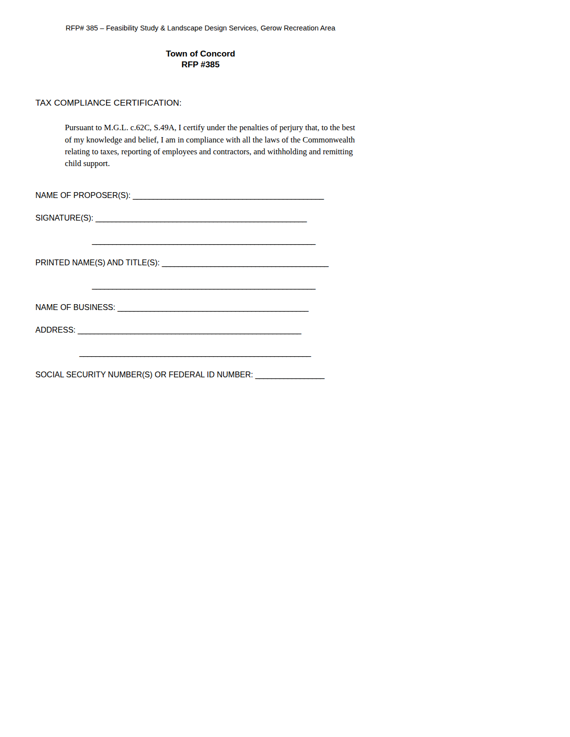RFP# 385 – Feasibility Study & Landscape Design Services, Gerow Recreation Area
Town of Concord
RFP #385
TAX COMPLIANCE CERTIFICATION:
Pursuant to M.G.L. c.62C, S.49A, I certify under the penalties of perjury that, to the best of my knowledge and belief, I am in compliance with all the laws of the Commonwealth relating to taxes, reporting of employees and contractors, and withholding and remitting child support.
NAME OF PROPOSER(S): _______________________________________________
SIGNATURE(S): ____________________________________________________
_______________________________________________________
PRINTED NAME(S) AND TITLE(S): _________________________________________
_______________________________________________________
NAME OF BUSINESS: _______________________________________________
ADDRESS: _______________________________________________________
_________________________________________________________
SOCIAL SECURITY NUMBER(S) OR FEDERAL ID NUMBER: _________________